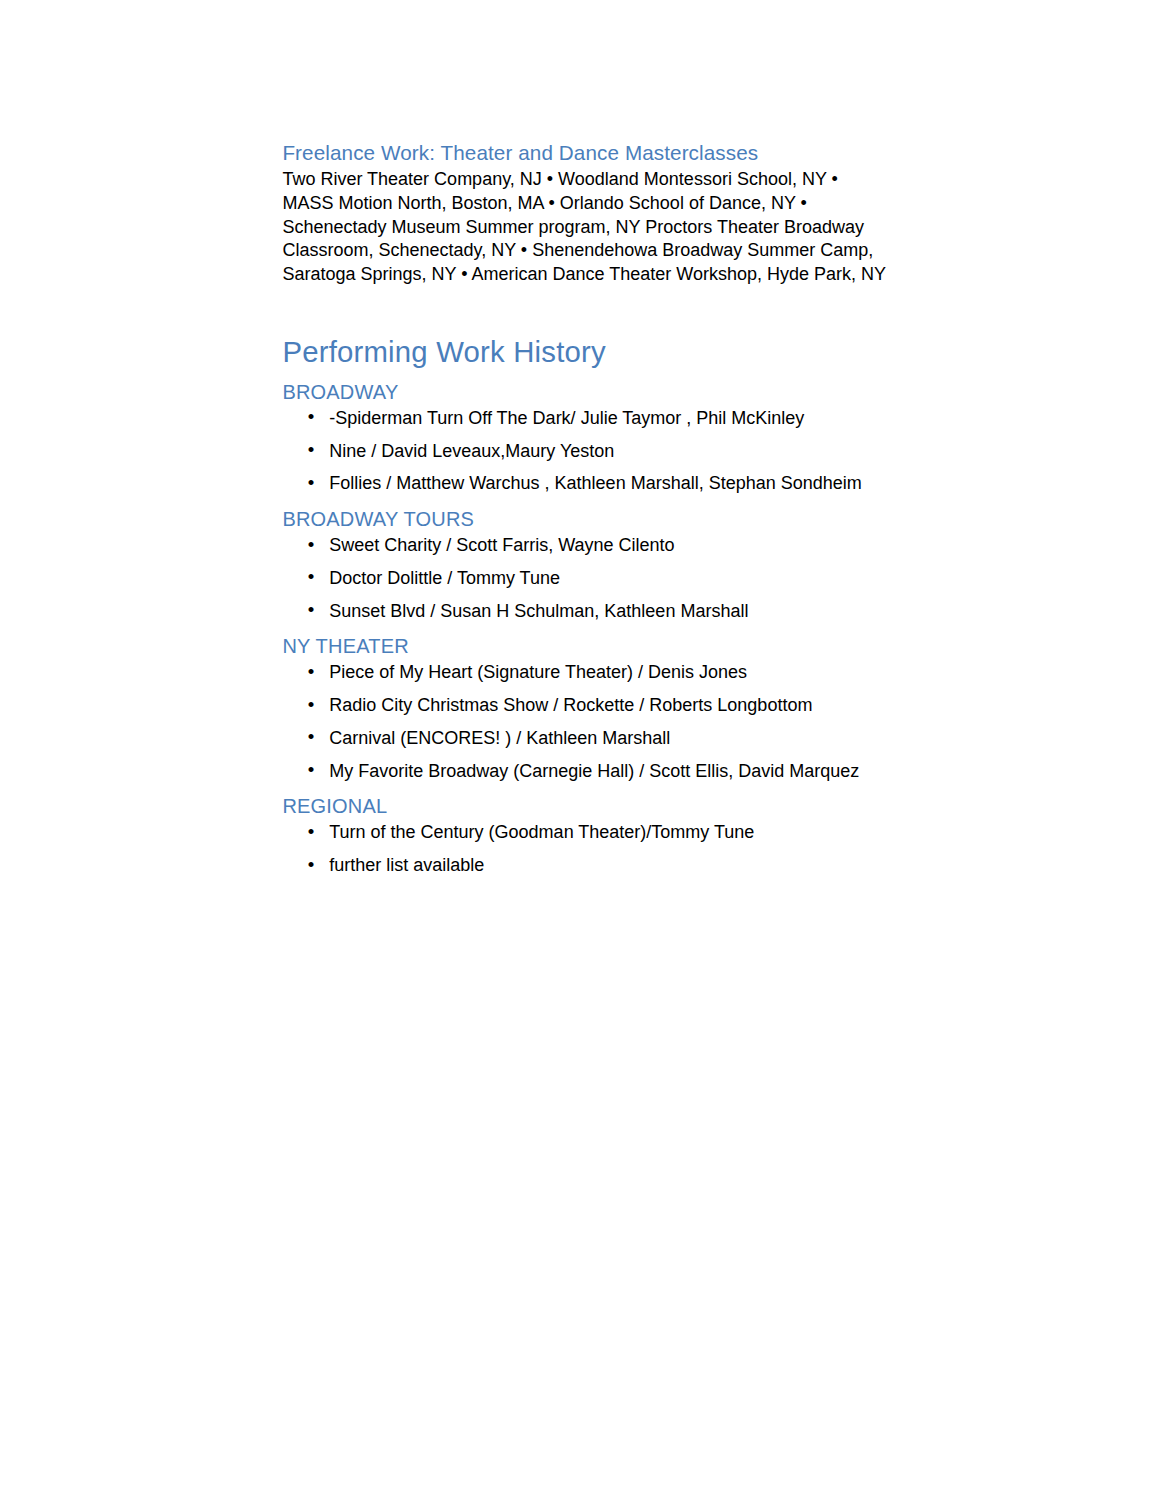Freelance Work: Theater and Dance Masterclasses
Two River Theater Company, NJ • Woodland Montessori School, NY • MASS Motion North, Boston, MA • Orlando School of Dance, NY • Schenectady Museum Summer program, NY Proctors Theater Broadway Classroom, Schenectady, NY • Shenendehowa Broadway Summer Camp, Saratoga Springs, NY • American Dance Theater Workshop, Hyde Park, NY
Performing Work History
BROADWAY
-Spiderman Turn Off The Dark/ Julie Taymor , Phil McKinley
Nine / David Leveaux,Maury Yeston
Follies / Matthew Warchus , Kathleen Marshall, Stephan Sondheim
BROADWAY TOURS
Sweet Charity / Scott Farris, Wayne Cilento
Doctor Dolittle / Tommy Tune
Sunset Blvd / Susan H Schulman, Kathleen Marshall
NY THEATER
Piece of My Heart (Signature Theater) / Denis Jones
Radio City Christmas Show / Rockette / Roberts Longbottom
Carnival (ENCORES! ) / Kathleen Marshall
My Favorite Broadway (Carnegie Hall) / Scott Ellis, David Marquez
REGIONAL
Turn of the Century (Goodman Theater)/Tommy Tune
further list available